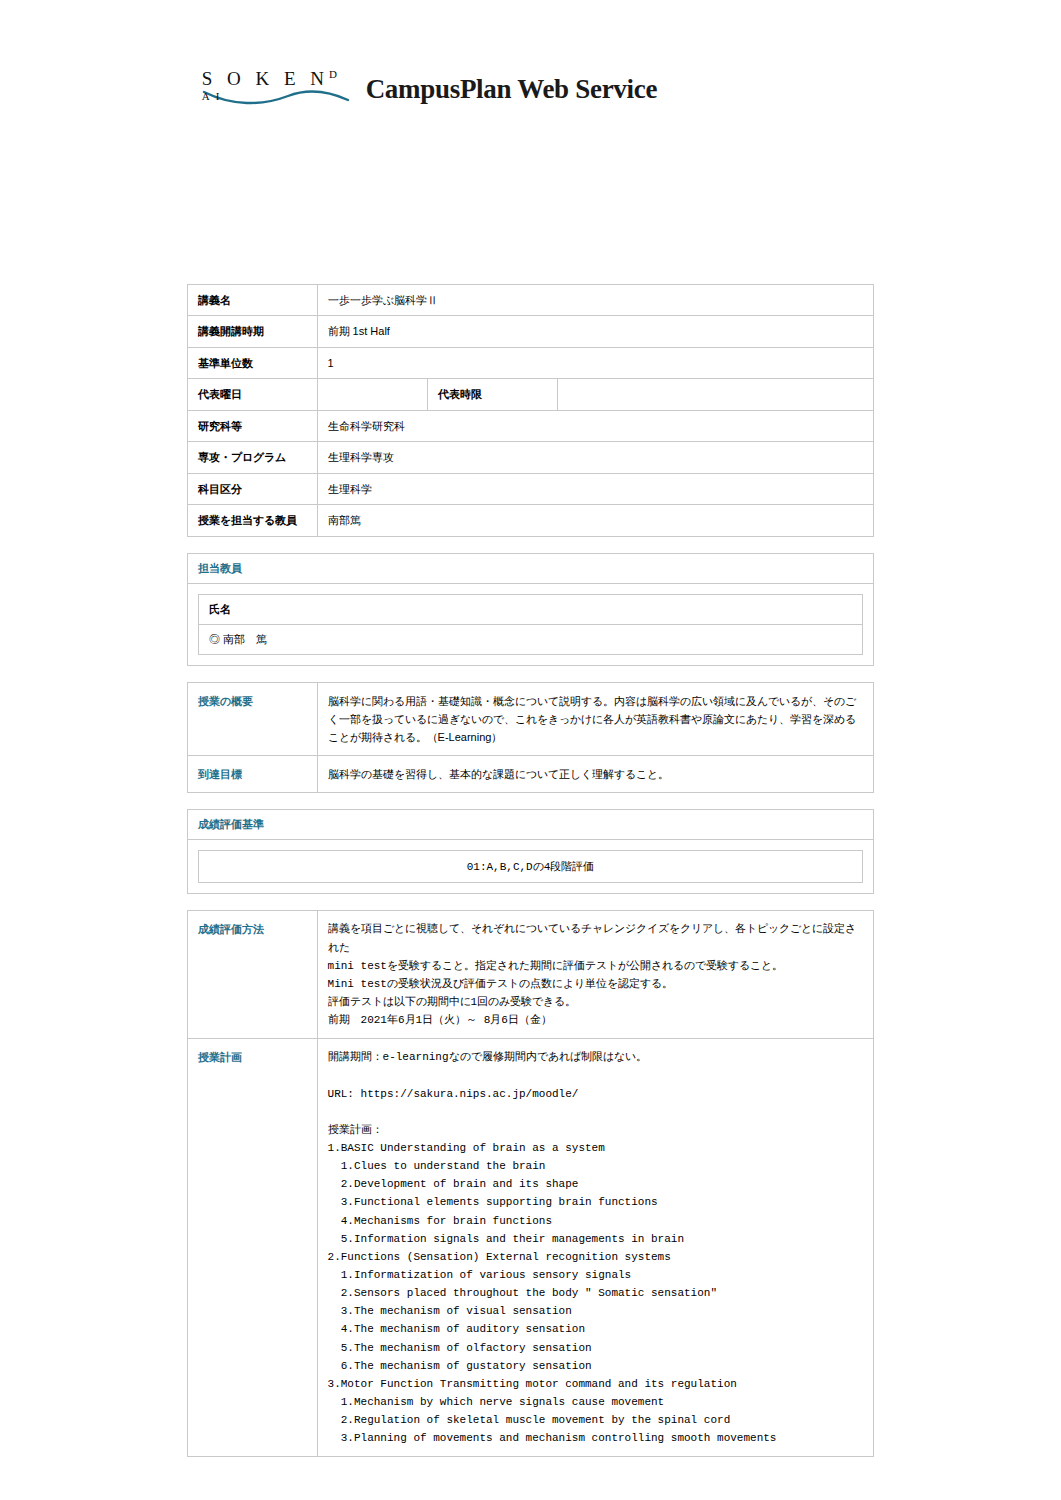S O K E ND A I
CampusPlan Web Service
| 講義名 | 一歩一歩学ぶ脳科学Ⅱ |
| 講義開講時期 | 前期 1st Half |
| 基準単位数 | 1 |
| 代表曜日 | | 代表時限 | |
| 研究科等 | 生命科学研究科 |
| 専攻・プログラム | 生理科学専攻 |
| 科目区分 | 生理科学 |
| 授業を担当する教員 | 南部篤 |
担当教員
| 氏名 |
| --- |
| ◎ 南部 篤 |
| 授業の概要 | 脳科学に関わる用語・基礎知識・概念について説明する。内容は脳科学の広い領域に及んでいるが、そのごく一部を扱っているに過ぎないので、これをきっかけに各人が英語教科書や原論文にあたり、学習を深めることが期待される。（E-Learning） |
| 到達目標 | 脳科学の基礎を習得し、基本的な課題について正しく理解すること。 |
成績評価基準
01:A,B,C,Dの4段階評価
| 成績評価方法 | 講義を項目ごとに視聴して、それぞれについているチャレンジクイズをクリアし、各トピックごとに設定された mini testを受験すること。指定された期間に評価テストが公開されるので受験すること。 Mini testの受験状況及び評価テストの点数により単位を認定する。 評価テストは以下の期間中に1回のみ受験できる。 前期 2021年6月1日（火）～ 8月6日（金） |
| 授業計画 | 開講期間：e-learningなので履修期間内であれば制限はない。 URL: https://sakura.nips.ac.jp/moodle/ 授業計画： 1.BASIC Understanding of brain as a system 1.Clues to understand the brain 2.Development of brain and its shape 3.Functional elements supporting brain functions 4.Mechanisms for brain functions 5.Information signals and their managements in brain 2.Functions (Sensation) External recognition systems 1.Informatization of various sensory signals 2.Sensors placed throughout the body " Somatic sensation" 3.The mechanism of visual sensation 4.The mechanism of auditory sensation 5.The mechanism of olfactory sensation 6.The mechanism of gustatory sensation 3.Motor Function Transmitting motor command and its regulation 1.Mechanism by which nerve signals cause movement 2.Regulation of skeletal muscle movement by the spinal cord 3.Planning of movements and mechanism controlling smooth movements |